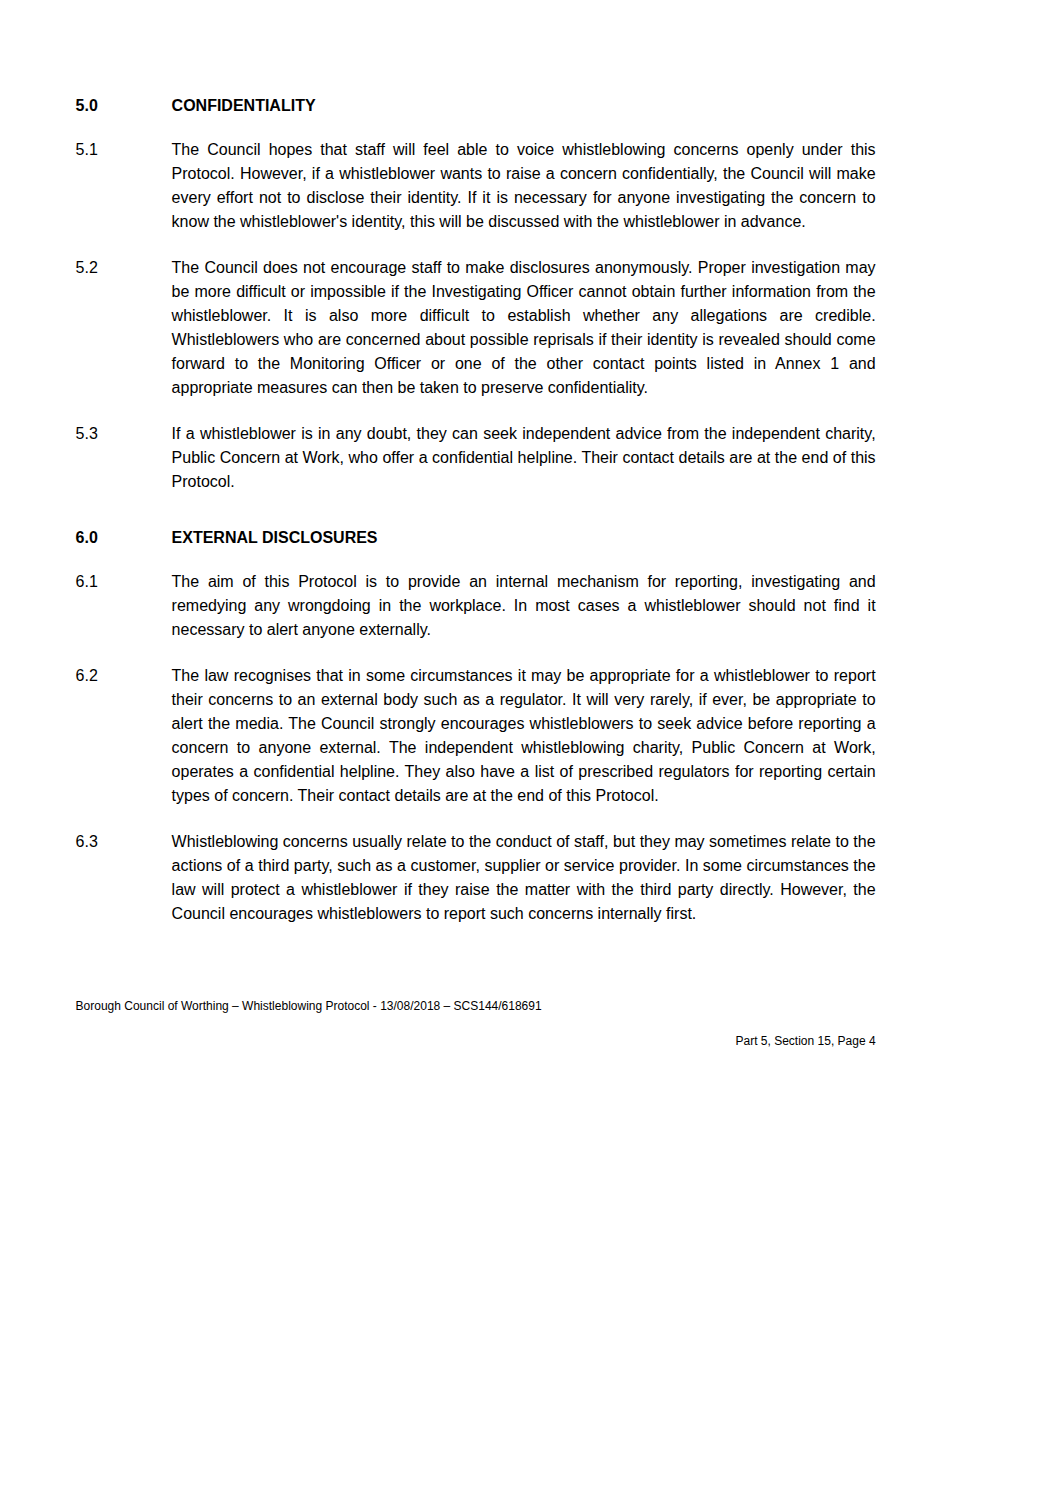5.0 Confidentiality
5.1 The Council hopes that staff will feel able to voice whistleblowing concerns openly under this Protocol. However, if a whistleblower wants to raise a concern confidentially, the Council will make every effort not to disclose their identity. If it is necessary for anyone investigating the concern to know the whistleblower's identity, this will be discussed with the whistleblower in advance.
5.2 The Council does not encourage staff to make disclosures anonymously. Proper investigation may be more difficult or impossible if the Investigating Officer cannot obtain further information from the whistleblower. It is also more difficult to establish whether any allegations are credible. Whistleblowers who are concerned about possible reprisals if their identity is revealed should come forward to the Monitoring Officer or one of the other contact points listed in Annex 1 and appropriate measures can then be taken to preserve confidentiality.
5.3 If a whistleblower is in any doubt, they can seek independent advice from the independent charity, Public Concern at Work, who offer a confidential helpline. Their contact details are at the end of this Protocol.
6.0 External Disclosures
6.1 The aim of this Protocol is to provide an internal mechanism for reporting, investigating and remedying any wrongdoing in the workplace. In most cases a whistleblower should not find it necessary to alert anyone externally.
6.2 The law recognises that in some circumstances it may be appropriate for a whistleblower to report their concerns to an external body such as a regulator. It will very rarely, if ever, be appropriate to alert the media. The Council strongly encourages whistleblowers to seek advice before reporting a concern to anyone external. The independent whistleblowing charity, Public Concern at Work, operates a confidential helpline. They also have a list of prescribed regulators for reporting certain types of concern. Their contact details are at the end of this Protocol.
6.3 Whistleblowing concerns usually relate to the conduct of staff, but they may sometimes relate to the actions of a third party, such as a customer, supplier or service provider. In some circumstances the law will protect a whistleblower if they raise the matter with the third party directly. However, the Council encourages whistleblowers to report such concerns internally first.
Borough Council of Worthing – Whistleblowing Protocol - 13/08/2018 – SCS144/618691
Part 5, Section 15, Page 4